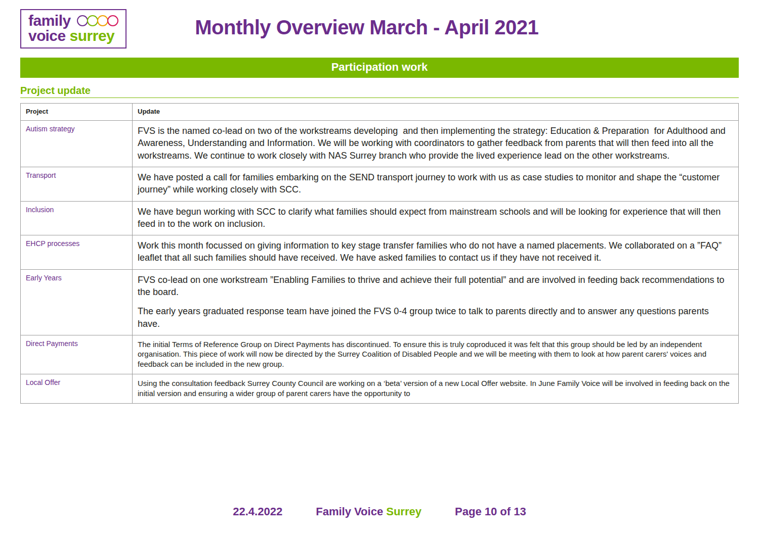family
voice surrey
Monthly Overview March - April 2021
Participation work
Project update
| Project | Update |
| --- | --- |
| Autism strategy | FVS is the named co-lead on two of the workstreams developing and then implementing the strategy: Education & Preparation for Adulthood and Awareness, Understanding and Information. We will be working with coordinators to gather feedback from parents that will then feed into all the workstreams. We continue to work closely with NAS Surrey branch who provide the lived experience lead on the other workstreams. |
| Transport | We have posted a call for families embarking on the SEND transport journey to work with us as case studies to monitor and shape the “customer journey” while working closely with SCC. |
| Inclusion | We have begun working with SCC to clarify what families should expect from mainstream schools and will be looking for experience that will then feed in to the work on inclusion. |
| EHCP processes | Work this month focussed on giving information to key stage transfer families who do not have a named placements. We collaborated on a ”FAQ” leaflet that all such families should have received. We have asked families to contact us if they have not received it. |
| Early Years | FVS co-lead on one workstream ”Enabling Families to thrive and achieve their full potential” and are involved in feeding back recommendations to the board. The early years graduated response team have joined the FVS 0-4 group twice to talk to parents directly and to answer any questions parents have. |
| Direct Payments | The initial Terms of Reference Group on Direct Payments has discontinued. To ensure this is truly coproduced it was felt that this group should be led by an independent organisation. This piece of work will now be directed by the Surrey Coalition of Disabled People and we will be meeting with them to look at how parent carers' voices and feedback can be included in the new group. |
| Local Offer | Using the consultation feedback Surrey County Council are working on a ‘beta’ version of a new Local Offer website. In June Family Voice will be involved in feeding back on the initial version and ensuring a wider group of parent carers have the opportunity to |
22.4.2022 Family Voice Surrey Page 10 of 13